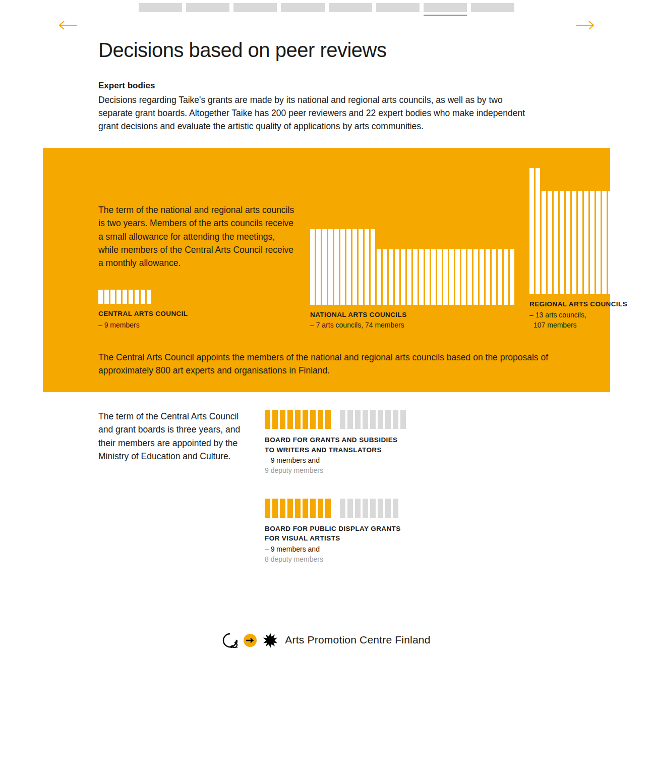Decisions based on peer reviews
Expert bodies
Decisions regarding Taike's grants are made by its national and regional arts councils, as well as by two separate grant boards. Altogether Taike has 200 peer reviewers and 22 expert bodies who make independent grant decisions and evaluate the artistic quality of applications by arts communities.
The term of the national and regional arts councils is two years. Members of the arts councils receive a small allowance for attending the meetings, while members of the Central Arts Council receive a monthly allowance.
Central Arts Council
– 9 members
National Arts Councils
– 7 arts councils, 74 members
Regional Arts Councils
– 13 arts councils, 107 members
The Central Arts Council appoints the members of the national and regional arts councils based on the proposals of approximately 800 art experts and organisations in Finland.
The term of the Central Arts Council and grant boards is three years, and their members are appointed by the Ministry of Education and Culture.
Board for grants and subsidies
to writers and translators
– 9 members and 9 deputy members
Board for public display grants
for visual artists
– 9 members and 8 deputy members
Arts Promotion Centre Finland